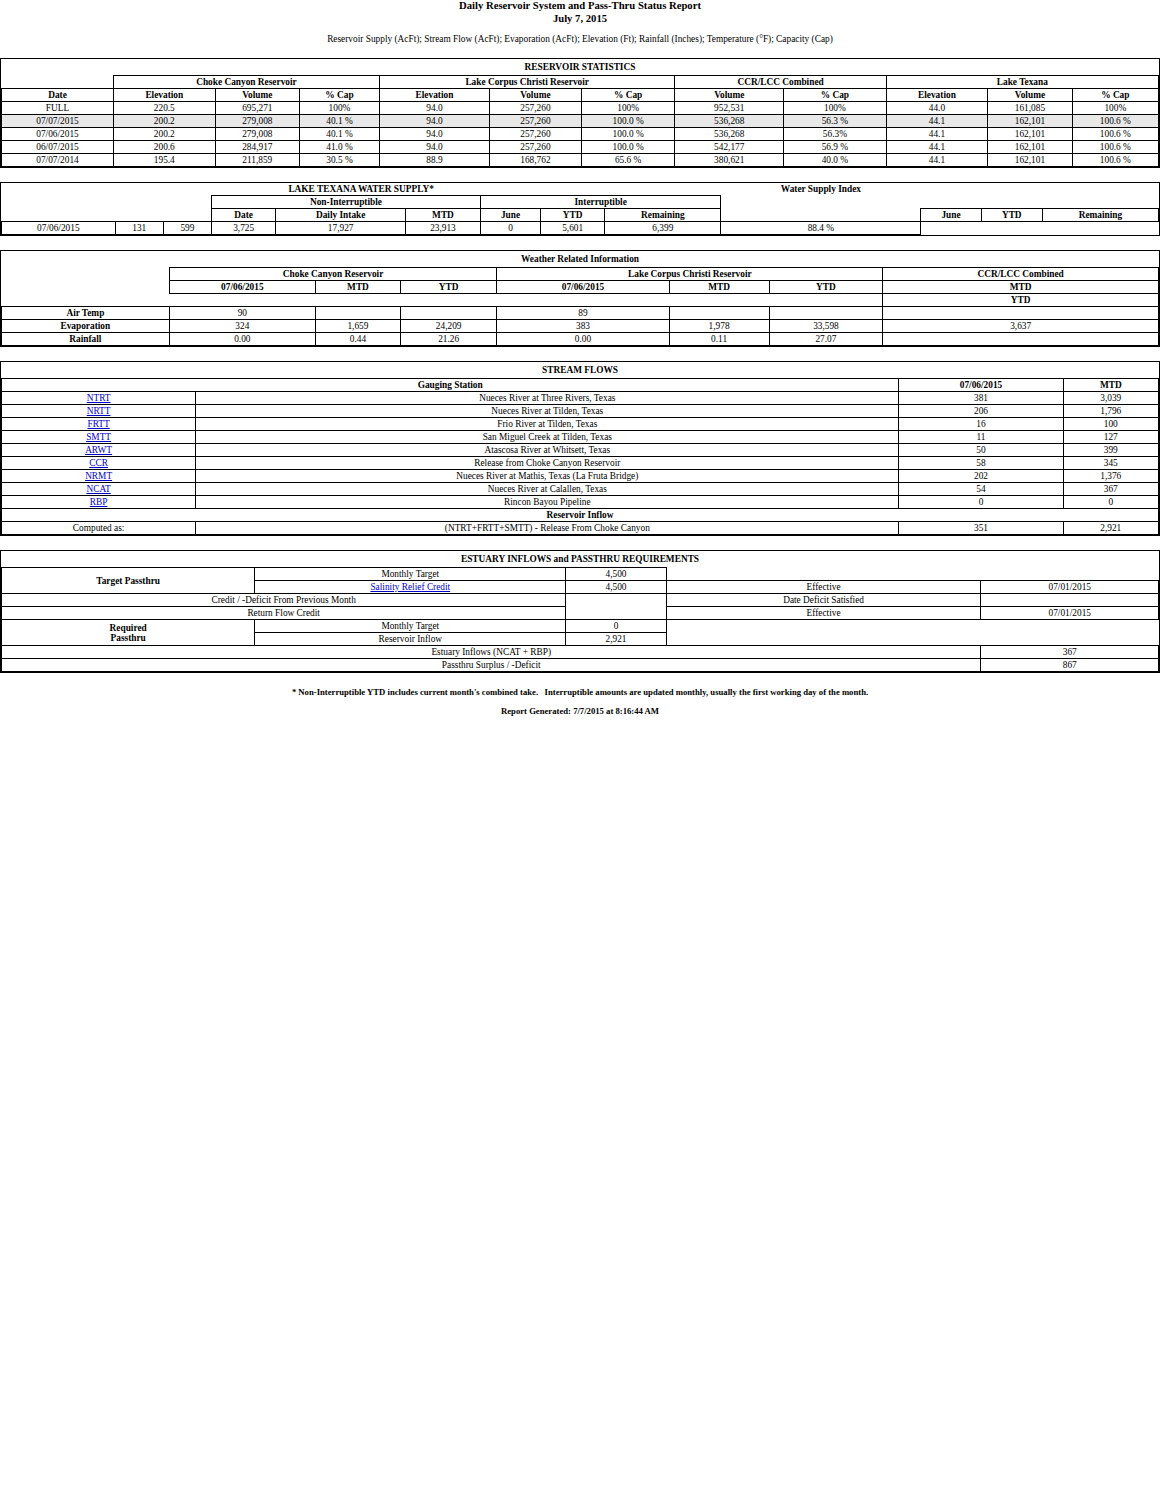Daily Reservoir System and Pass-Thru Status Report
July 7, 2015
Reservoir Supply (AcFt); Stream Flow (AcFt); Evaporation (AcFt); Elevation (Ft); Rainfall (Inches); Temperature (°F); Capacity (Cap)
| / RESERVOIR STATISTICS / / / Choke Canyon Reservoir / Lake Corpus Christi Reservoir / CCR/LCC Combined / Lake Texana / / Date / Elevation / Volume / % Cap / Elevation / Volume / % Cap / Volume / % Cap / Elevation / Volume / % Cap / / FULL / 220.5 / 695,271 / 100% / 94.0 / 257,260 / 100% / 952,531 / 100% / 44.0 / 161,085 / 100% / / 07/07/2015 / 200.2 / 279,008 / 40.1 % / 94.0 / 257,260 / 100.0 % / 536,268 / 56.3 % / 44.1 / 162,101 / 100.6 % / / 07/06/2015 / 200.2 / 279,008 / 40.1 % / 94.0 / 257,260 / 100.0 % / 536,268 / 56.3% / 44.1 / 162,101 / 100.6 % / / 06/07/2015 / 200.6 / 284,917 / 41.0 % / 94.0 / 257,260 / 100.0 % / 542,177 / 56.9 % / 44.1 / 162,101 / 100.6 % / / 07/07/2014 / 195.4 / 211,859 / 30.5 % / 88.9 / 168,762 / 65.6 % / 380,621 / 40.0 % / 44.1 / 162,101 / 100.6 % / |
| / LAKE TEXANA WATER SUPPLY* / Water Supply Index / / / / / Non-Interruptible / Interruptible / / Date / Daily Intake / MTD / June / YTD / Remaining / June / YTD / Remaining / / 07/06/2015 / 131 / 599 / 3,725 / 17,927 / 23,913 / 0 / 5,601 / 6,399 / 88.4 % / |
| / Weather Related Information / / / Choke Canyon Reservoir / Lake Corpus Christi Reservoir / CCR/LCC Combined / / / 07/06/2015 / MTD / YTD / 07/06/2015 / MTD / YTD / MTD / / / / / / / / / YTD / / Air Temp / 90 / / / 89 / / / / / Evaporation / 324 / 1,659 / 24,209 / 383 / 1,978 / 33,598 / 3,637 / / Rainfall / 0.00 / 0.44 / 21.26 / 0.00 / 0.11 / 27.07 / / |
| / STREAM FLOWS / / Gauging Station / 07/06/2015 / MTD / / NTRT / Nueces River at Three Rivers, Texas / 381 / 3,039 / / NRTT / Nueces River at Tilden, Texas / 206 / 1,796 / / FRTT / Frio River at Tilden, Texas / 16 / 100 / / SMTT / San Miguel Creek at Tilden, Texas / 11 / 127 / / ARWT / Atascosa River at Whitsett, Texas / 50 / 399 / / CCR / Release from Choke Canyon Reservoir / 58 / 345 / / NRMT / Nueces River at Mathis, Texas (La Fruta Bridge) / 202 / 1,376 / / NCAT / Nueces River at Calallen, Texas / 54 / 367 / / RBP / Rincon Bayou Pipeline / 0 / 0 / / Reservoir Inflow / / Computed as: / (NTRT+FRTT+SMTT) - Release From Choke Canyon / 351 / 2,921 / |
| / ESTUARY INFLOWS and PASSTHRU REQUIREMENTS / / Target Passthru / Monthly Target / 4,500 / / / / Salinity Relief Credit / 4,500 / Effective / 07/01/2015 / / Credit / -Deficit From Previous Month / / Date Deficit Satisfied / / / Return Flow Credit / / Effective / 07/01/2015 / / Required Passthru / Monthly Target / 0 / / / / Reservoir Inflow / 2,921 / / Estuary Inflows (NCAT + RBP) / 367 / / Passthru Surplus / -Deficit / 867 / |
* Non-Interruptible YTD includes current month's combined take. Interruptible amounts are updated monthly, usually the first working day of the month.
Report Generated: 7/7/2015 at 8:16:44 AM